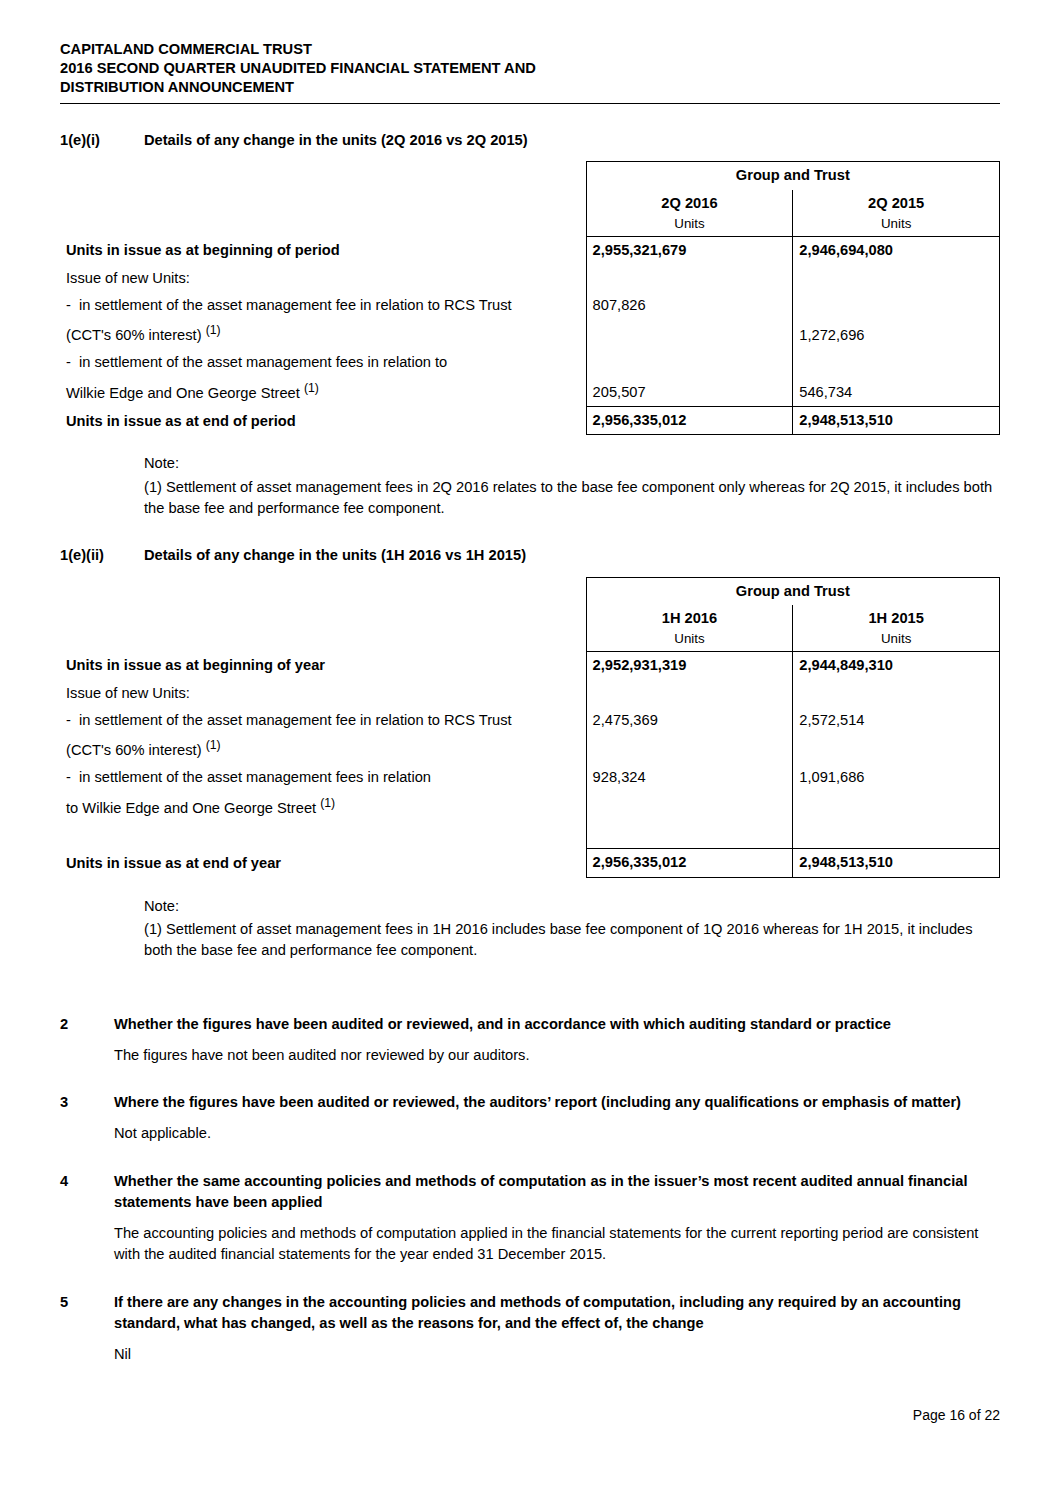CAPITALAND COMMERCIAL TRUST
2016 SECOND QUARTER UNAUDITED FINANCIAL STATEMENT AND
DISTRIBUTION ANNOUNCEMENT
1(e)(i)
Details of any change in the units (2Q 2016 vs 2Q 2015)
| | Group and Trust |
| | 2Q 2016 Units | 2Q 2015 Units |
| Units in issue as at beginning of period | 2,955,321,679 | 2,946,694,080 |
| Issue of new Units: | | |
| - in settlement of the asset management fee in relation to RCS Trust | 807,826 | |
| (CCT's 60% interest) (1) | | 1,272,696 |
| - in settlement of the asset management fees in relation to | | |
| Wilkie Edge and One George Street (1) | 205,507 | 546,734 |
| Units in issue as at end of period | 2,956,335,012 | 2,948,513,510 |
Note:
(1) Settlement of asset management fees in 2Q 2016 relates to the base fee component only whereas for 2Q 2015, it includes both the base fee and performance fee component.
1(e)(ii)
Details of any change in the units (1H 2016 vs 1H 2015)
| | Group and Trust |
| | 1H 2016 Units | 1H 2015 Units |
| Units in issue as at beginning of year | 2,952,931,319 | 2,944,849,310 |
| Issue of new Units: | | |
| - in settlement of the asset management fee in relation to RCS Trust | 2,475,369 | 2,572,514 |
| (CCT's 60% interest) (1) | | |
| - in settlement of the asset management fees in relation | 928,324 | 1,091,686 |
| to Wilkie Edge and One George Street (1) | | |
| Units in issue as at end of year | 2,956,335,012 | 2,948,513,510 |
Note:
(1) Settlement of asset management fees in 1H 2016 includes base fee component of 1Q 2016 whereas for 1H 2015, it includes both the base fee and performance fee component.
2
Whether the figures have been audited or reviewed, and in accordance with which auditing standard or practice
The figures have not been audited nor reviewed by our auditors.
3
Where the figures have been audited or reviewed, the auditors’ report (including any qualifications or emphasis of matter)
Not applicable.
4
Whether the same accounting policies and methods of computation as in the issuer’s most recent audited annual financial statements have been applied
The accounting policies and methods of computation applied in the financial statements for the current reporting period are consistent with the audited financial statements for the year ended 31 December 2015.
5
If there are any changes in the accounting policies and methods of computation, including any required by an accounting standard, what has changed, as well as the reasons for, and the effect of, the change
Nil
Page 16 of 22